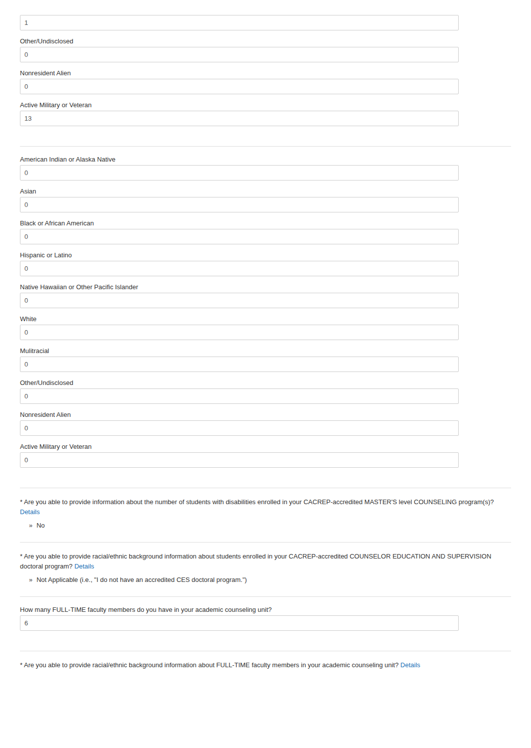Other/Undisclosed
Nonresident Alien
Active Military or Veteran
American Indian or Alaska Native
Asian
Black or African American
Hispanic or Latino
Native Hawaiian or Other Pacific Islander
White
Mulitracial
Other/Undisclosed
Nonresident Alien
Active Military or Veteran
* Are you able to provide information about the number of students with disabilities enrolled in your CACREP-accredited MASTER'S level COUNSELING program(s)? Details
»No
* Are you able to provide racial/ethnic background information about students enrolled in your CACREP-accredited COUNSELOR EDUCATION AND SUPERVISION doctoral program? Details
»Not Applicable (i.e., "I do not have an accredited CES doctoral program.")
How many FULL-TIME faculty members do you have in your academic counseling unit?
* Are you able to provide racial/ethnic background information about FULL-TIME faculty members in your academic counseling unit? Details